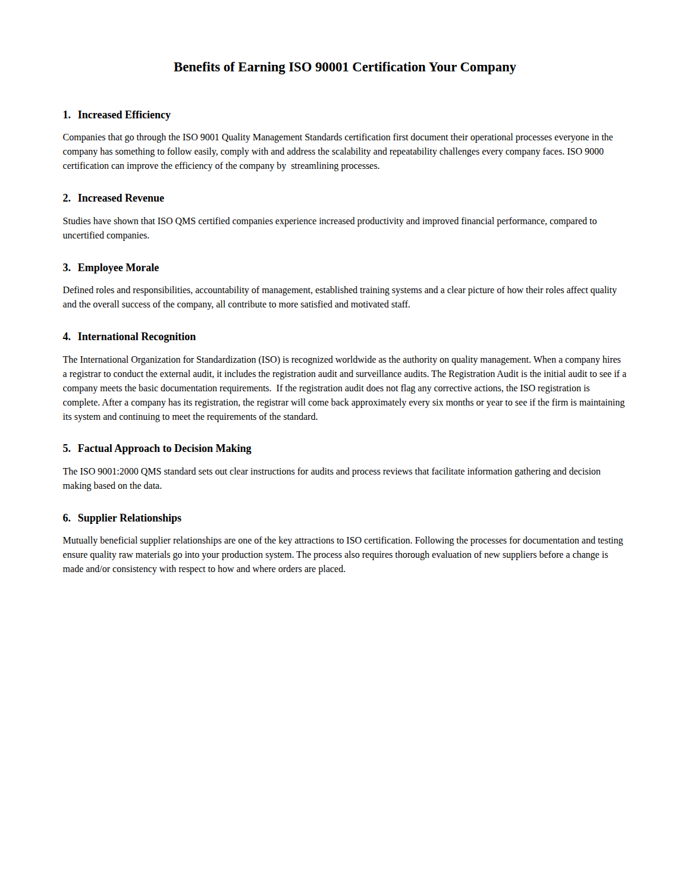Benefits of Earning ISO 90001 Certification Your Company
1. Increased Efficiency
Companies that go through the ISO 9001 Quality Management Standards certification first document their operational processes everyone in the company has something to follow easily, comply with and address the scalability and repeatability challenges every company faces. ISO 9000 certification can improve the efficiency of the company by streamlining processes.
2. Increased Revenue
Studies have shown that ISO QMS certified companies experience increased productivity and improved financial performance, compared to uncertified companies.
3. Employee Morale
Defined roles and responsibilities, accountability of management, established training systems and a clear picture of how their roles affect quality and the overall success of the company, all contribute to more satisfied and motivated staff.
4. International Recognition
The International Organization for Standardization (ISO) is recognized worldwide as the authority on quality management. When a company hires a registrar to conduct the external audit, it includes the registration audit and surveillance audits. The Registration Audit is the initial audit to see if a company meets the basic documentation requirements. If the registration audit does not flag any corrective actions, the ISO registration is complete. After a company has its registration, the registrar will come back approximately every six months or year to see if the firm is maintaining its system and continuing to meet the requirements of the standard.
5. Factual Approach to Decision Making
The ISO 9001:2000 QMS standard sets out clear instructions for audits and process reviews that facilitate information gathering and decision making based on the data.
6. Supplier Relationships
Mutually beneficial supplier relationships are one of the key attractions to ISO certification. Following the processes for documentation and testing ensure quality raw materials go into your production system. The process also requires thorough evaluation of new suppliers before a change is made and/or consistency with respect to how and where orders are placed.